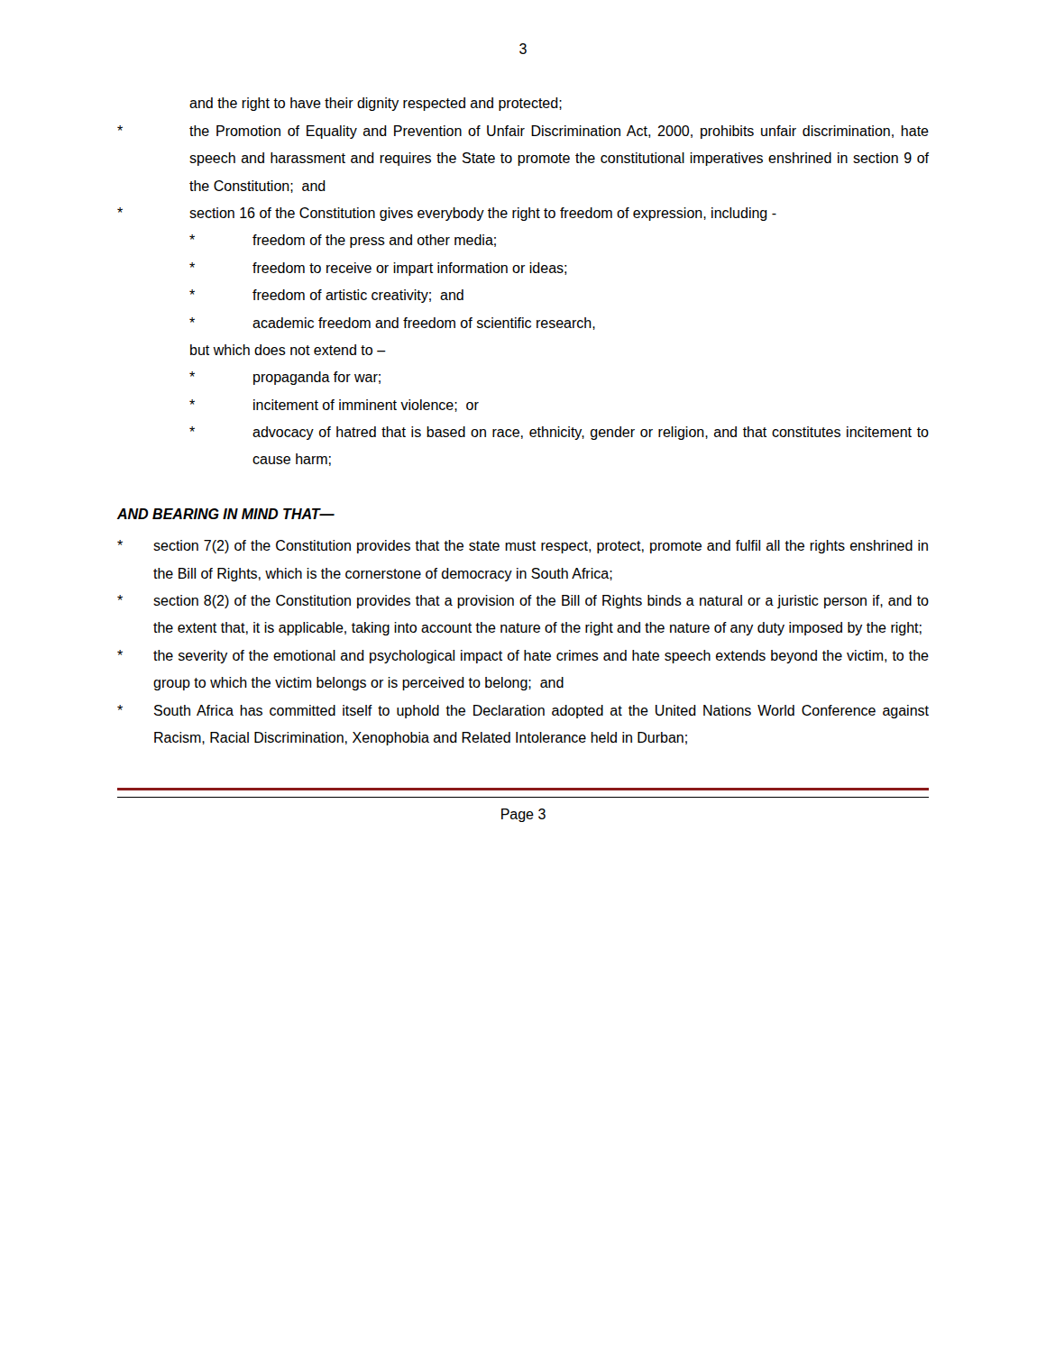3
and the right to have their dignity respected and protected;
*
the Promotion of Equality and Prevention of Unfair Discrimination Act, 2000, prohibits unfair discrimination, hate speech and harassment and requires the State to promote the constitutional imperatives enshrined in section 9 of the Constitution; and
*
section 16 of the Constitution gives everybody the right to freedom of expression, including -
*
freedom of the press and other media;
*
freedom to receive or impart information or ideas;
*
freedom of artistic creativity; and
*
academic freedom and freedom of scientific research,
but which does not extend to –
*
propaganda for war;
*
incitement of imminent violence; or
*
advocacy of hatred that is based on race, ethnicity, gender or religion, and that constitutes incitement to cause harm;
AND BEARING IN MIND THAT—
*
section 7(2) of the Constitution provides that the state must respect, protect, promote and fulfil all the rights enshrined in the Bill of Rights, which is the cornerstone of democracy in South Africa;
*
section 8(2) of the Constitution provides that a provision of the Bill of Rights binds a natural or a juristic person if, and to the extent that, it is applicable, taking into account the nature of the right and the nature of any duty imposed by the right;
*
the severity of the emotional and psychological impact of hate crimes and hate speech extends beyond the victim, to the group to which the victim belongs or is perceived to belong; and
*
South Africa has committed itself to uphold the Declaration adopted at the United Nations World Conference against Racism, Racial Discrimination, Xenophobia and Related Intolerance held in Durban;
Page 3